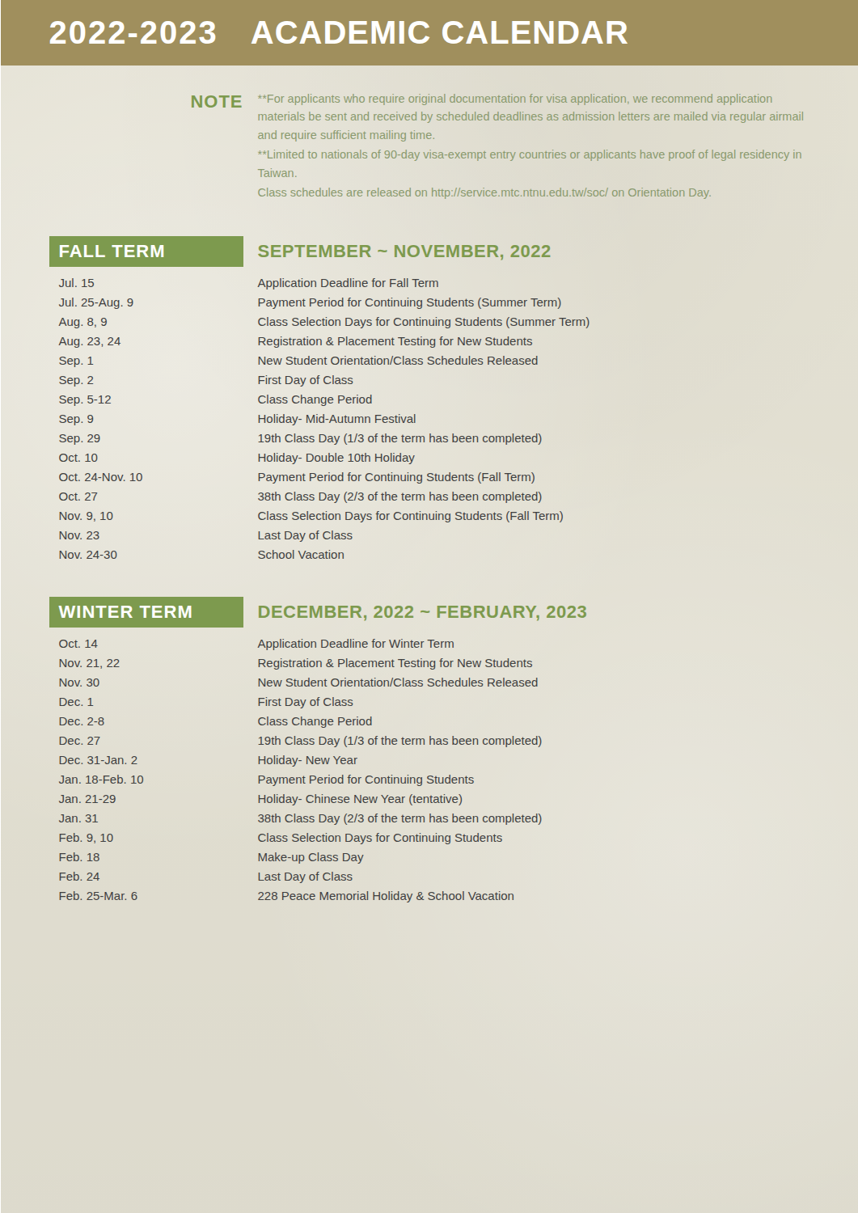2022-2023 ACADEMIC CALENDAR
NOTE
**For applicants who require original documentation for visa application, we recommend application materials be sent and received by scheduled deadlines as admission letters are mailed via regular airmail and require sufficient mailing time.
**Limited to nationals of 90-day visa-exempt entry countries or applicants have proof of legal residency in Taiwan.
Class schedules are released on http://service.mtc.ntnu.edu.tw/soc/ on Orientation Day.
FALL TERM
SEPTEMBER ~ NOVEMBER, 2022
| Jul. 15 | Application Deadline for Fall Term |
| Jul. 25-Aug. 9 | Payment Period for Continuing Students (Summer Term) |
| Aug. 8, 9 | Class Selection Days for Continuing Students (Summer Term) |
| Aug. 23, 24 | Registration & Placement Testing for New Students |
| Sep. 1 | New Student Orientation/Class Schedules Released |
| Sep. 2 | First Day of Class |
| Sep. 5-12 | Class Change Period |
| Sep. 9 | Holiday- Mid-Autumn Festival |
| Sep. 29 | 19th Class Day (1/3 of the term has been completed) |
| Oct. 10 | Holiday- Double 10th Holiday |
| Oct. 24-Nov. 10 | Payment Period for Continuing Students (Fall Term) |
| Oct. 27 | 38th Class Day (2/3 of the term has been completed) |
| Nov. 9, 10 | Class Selection Days for Continuing Students (Fall Term) |
| Nov. 23 | Last Day of Class |
| Nov. 24-30 | School Vacation |
WINTER TERM
DECEMBER, 2022 ~ FEBRUARY, 2023
| Oct. 14 | Application Deadline for Winter Term |
| Nov. 21, 22 | Registration & Placement Testing for New Students |
| Nov. 30 | New Student Orientation/Class Schedules Released |
| Dec. 1 | First Day of Class |
| Dec. 2-8 | Class Change Period |
| Dec. 27 | 19th Class Day (1/3 of the term has been completed) |
| Dec. 31-Jan. 2 | Holiday- New Year |
| Jan. 18-Feb. 10 | Payment Period for Continuing Students |
| Jan. 21-29 | Holiday- Chinese New Year (tentative) |
| Jan. 31 | 38th Class Day (2/3 of the term has been completed) |
| Feb. 9, 10 | Class Selection Days for Continuing Students |
| Feb. 18 | Make-up Class Day |
| Feb. 24 | Last Day of Class |
| Feb. 25-Mar. 6 | 228 Peace Memorial Holiday & School Vacation |